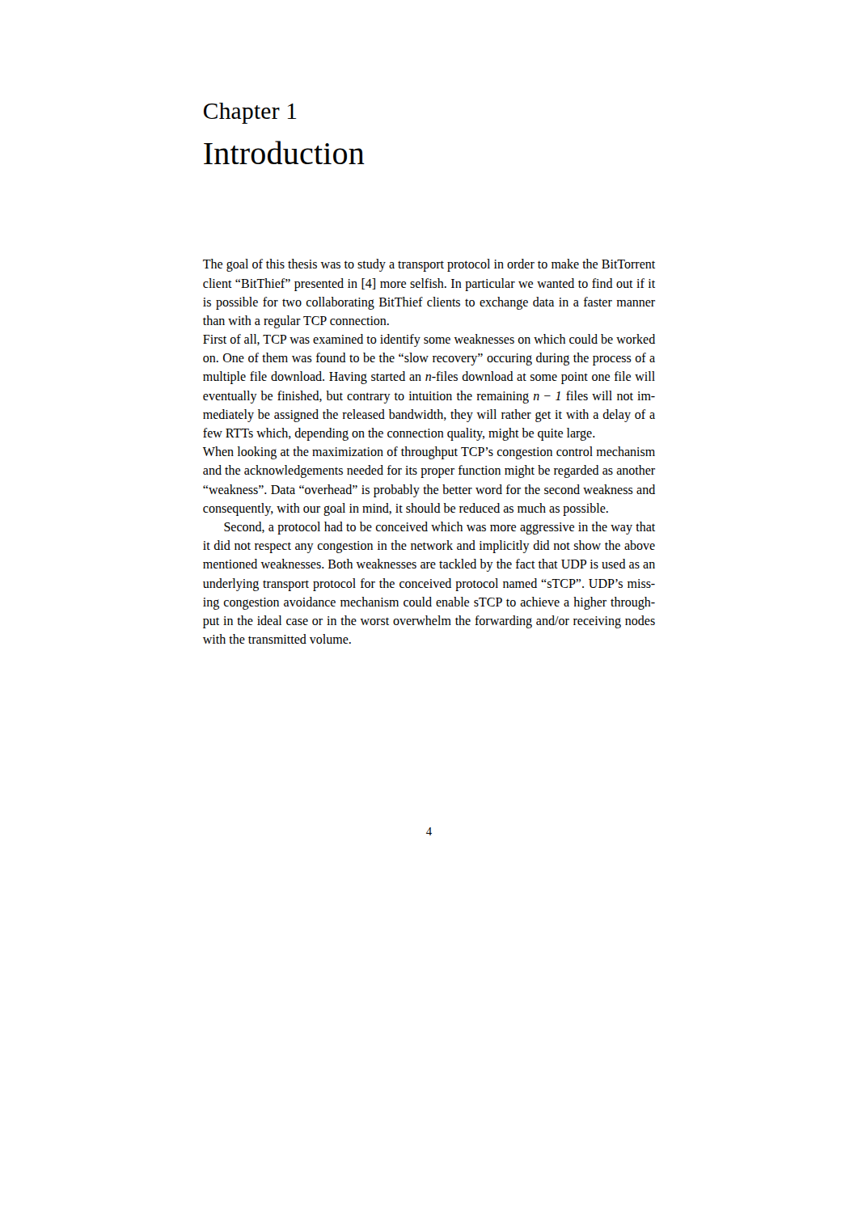Chapter 1
Introduction
The goal of this thesis was to study a transport protocol in order to make the BitTorrent client “BitThief” presented in [4] more selfish. In particular we wanted to find out if it is possible for two collaborating BitThief clients to exchange data in a faster manner than with a regular TCP connection.
First of all, TCP was examined to identify some weaknesses on which could be worked on. One of them was found to be the “slow recovery” occuring during the process of a multiple file download. Having started an n-files download at some point one file will eventually be finished, but contrary to intuition the remaining n − 1 files will not immediately be assigned the released bandwidth, they will rather get it with a delay of a few RTTs which, depending on the connection quality, might be quite large.
When looking at the maximization of throughput TCP’s congestion control mechanism and the acknowledgements needed for its proper function might be regarded as another “weakness”. Data “overhead” is probably the better word for the second weakness and consequently, with our goal in mind, it should be reduced as much as possible.
Second, a protocol had to be conceived which was more aggressive in the way that it did not respect any congestion in the network and implicitly did not show the above mentioned weaknesses. Both weaknesses are tackled by the fact that UDP is used as an underlying transport protocol for the conceived protocol named “sTCP”. UDP’s missing congestion avoidance mechanism could enable sTCP to achieve a higher throughput in the ideal case or in the worst overwhelm the forwarding and/or receiving nodes with the transmitted volume.
4